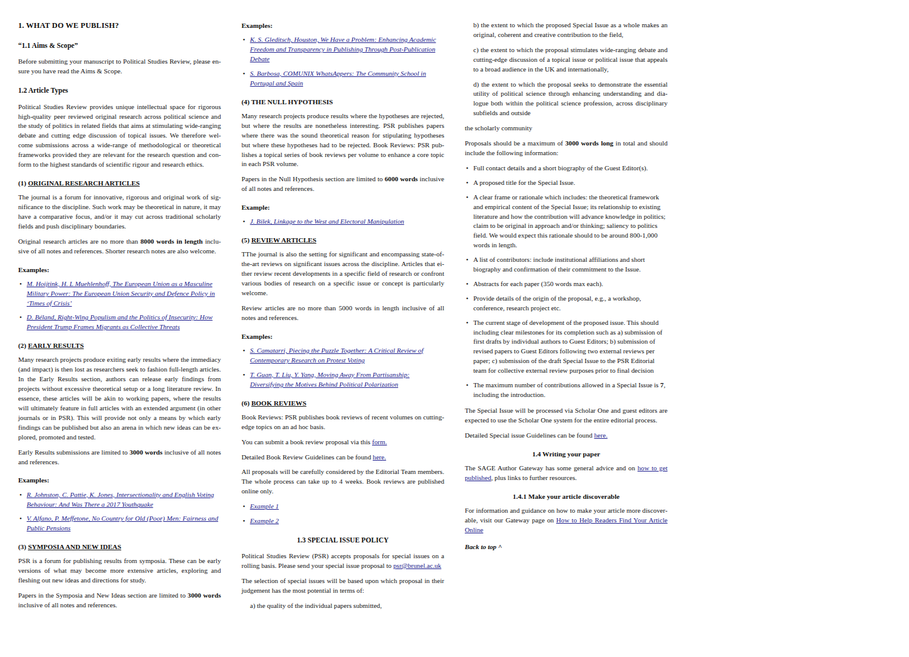1. WHAT DO WE PUBLISH?
“1.1 Aims & Scope”
Before submitting your manuscript to Political Studies Review, please ensure you have read the Aims & Scope.
1.2 Article Types
Political Studies Review provides unique intellectual space for rigorous high-quality peer reviewed original research across political science and the study of politics in related fields that aims at stimulating wide-ranging debate and cutting edge discussion of topical issues. We therefore welcome submissions across a wide-range of methodological or theoretical frameworks provided they are relevant for the research question and conform to the highest standards of scientific rigour and research ethics.
(1) ORIGINAL RESEARCH ARTICLES
The journal is a forum for innovative, rigorous and original work of significance to the discipline. Such work may be theoretical in nature, it may have a comparative focus, and/or it may cut across traditional scholarly fields and push disciplinary boundaries.
Original research articles are no more than 8000 words in length inclusive of all notes and references. Shorter research notes are also welcome.
Examples:
M. Hoijtink, H. L Muehlenhoff, The European Union as a Masculine Military Power: The European Union Security and Defence Policy in ‘Times of Crisis’
D. Béland, Right-Wing Populism and the Politics of Insecurity: How President Trump Frames Migrants as Collective Threats
(2) EARLY RESULTS
Many research projects produce exiting early results where the immediacy (and impact) is then lost as researchers seek to fashion full-length articles. In the Early Results section, authors can release early findings from projects without excessive theoretical setup or a long literature review. In essence, these articles will be akin to working papers, where the results will ultimately feature in full articles with an extended argument (in other journals or in PSR). This will provide not only a means by which early findings can be published but also an arena in which new ideas can be explored, promoted and tested.
Early Results submissions are limited to 3000 words inclusive of all notes and references.
Examples:
R. Johnston, C. Pattie, K. Jones, Intersectionality and English Voting Behaviour: And Was There a 2017 Youthquake
V. Alfano, P. Meffetone, No Country for Old (Poor) Men: Fairness and Public Pensions
(3) SYMPOSIA AND NEW IDEAS
PSR is a forum for publishing results from symposia. These can be early versions of what may become more extensive articles, exploring and fleshing out new ideas and directions for study.
Papers in the Symposia and New Ideas section are limited to 3000 words inclusive of all notes and references.
Examples:
K. S. Gleditsch, Houston, We Have a Problem: Enhancing Academic Freedom and Transparency in Publishing Through Post-Publication Debate
S. Barbosa, COMUNIX WhatsAppers: The Community School in Portugal and Spain
(4) THE NULL HYPOTHESIS
Many research projects produce results where the hypotheses are rejected, but where the results are nonetheless interesting. PSR publishes papers where there was the sound theoretical reason for stipulating hypotheses but where these hypotheses had to be rejected. Book Reviews: PSR publishes a topical series of book reviews per volume to enhance a core topic in each PSR volume.
Papers in the Null Hypothesis section are limited to 6000 words inclusive of all notes and references.
Example:
J. Bilek, Linkage to the West and Electoral Manipulation
(5) REVIEW ARTICLES
TThe journal is also the setting for significant and encompassing state-of-the-art reviews on significant issues across the discipline. Articles that either review recent developments in a specific field of research or confront various bodies of research on a specific issue or concept is particularly welcome.
Review articles are no more than 5000 words in length inclusive of all notes and references.
Examples:
S. Camatarri, Piecing the Puzzle Together: A Critical Review of Contemporary Research on Protest Voting
T. Guan, T. Liu, Y. Yang, Moving Away From Partisanship: Diversifying the Motives Behind Political Polarization
(6) BOOK REVIEWS
Book Reviews: PSR publishes book reviews of recent volumes on cutting-edge topics on an ad hoc basis.
You can submit a book review proposal via this form.
Detailed Book Review Guidelines can be found here.
All proposals will be carefully considered by the Editorial Team members. The whole process can take up to 4 weeks. Book reviews are published online only.
Example 1
Example 2
1.3 SPECIAL ISSUE POLICY
Political Studies Review (PSR) accepts proposals for special issues on a rolling basis. Please send your special issue proposal to psr@brunel.ac.uk
The selection of special issues will be based upon which proposal in their judgement has the most potential in terms of:
a) the quality of the individual papers submitted,
b) the extent to which the proposed Special Issue as a whole makes an original, coherent and creative contribution to the field,
c) the extent to which the proposal stimulates wide-ranging debate and cutting-edge discussion of a topical issue or political issue that appeals to a broad audience in the UK and internationally,
d) the extent to which the proposal seeks to demonstrate the essential utility of political science through enhancing understanding and dialogue both within the political science profession, across disciplinary subfields and outside
the scholarly community
Proposals should be a maximum of 3000 words long in total and should include the following information:
Full contact details and a short biography of the Guest Editor(s).
A proposed title for the Special Issue.
A clear frame or rationale which includes: the theoretical framework and empirical content of the Special Issue; its relationship to existing literature and how the contribution will advance knowledge in politics; claim to be original in approach and/or thinking; saliency to politics field. We would expect this rationale should to be around 800-1,000 words in length.
A list of contributors: include institutional affiliations and short biography and confirmation of their commitment to the Issue.
Abstracts for each paper (350 words max each).
Provide details of the origin of the proposal, e.g., a workshop, conference, research project etc.
The current stage of development of the proposed issue. This should including clear milestones for its completion such as a) submission of first drafts by individual authors to Guest Editors; b) submission of revised papers to Guest Editors following two external reviews per paper; c) submission of the draft Special Issue to the PSR Editorial team for collective external review purposes prior to final decision
The maximum number of contributions allowed in a Special Issue is 7, including the introduction.
The Special Issue will be processed via Scholar One and guest editors are expected to use the Scholar One system for the entire editorial process.
Detailed Special issue Guidelines can be found here.
1.4 Writing your paper
The SAGE Author Gateway has some general advice and on how to get published, plus links to further resources.
1.4.1 Make your article discoverable
For information and guidance on how to make your article more discoverable, visit our Gateway page on How to Help Readers Find Your Article Online
Back to top ^